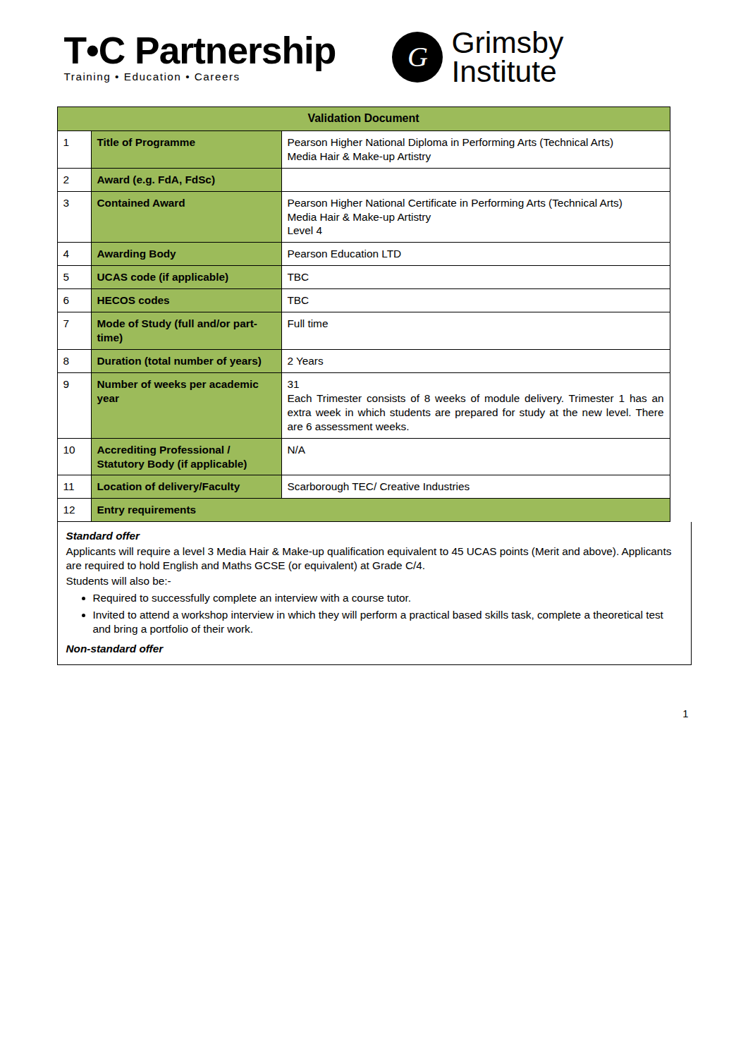T•C Partnership
Training • Education • Careers
G
Grimsby Institute
| Validation Document | |
| 1 | Title of Programme | Pearson Higher National Diploma in Performing Arts (Technical Arts) Media Hair & Make-up Artistry | |
| 2 | Award (e.g. FdA, FdSc) | | |
| 3 | Contained Award | Pearson Higher National Certificate in Performing Arts (Technical Arts) Media Hair & Make-up Artistry Level 4 | |
| 4 | Awarding Body | Pearson Education LTD | |
| 5 | UCAS code (if applicable) | TBC | |
| 6 | HECOS codes | TBC | |
| 7 | Mode of Study (full and/or part-time) | Full time | |
| 8 | Duration (total number of years) | 2 Years | |
| 9 | Number of weeks per academic year | 31 Each Trimester consists of 8 weeks of module delivery. Trimester 1 has an extra week in which students are prepared for study at the new level. There are 6 assessment weeks. | |
| 10 | Accrediting Professional / Statutory Body (if applicable) | N/A | |
| 11 | Location of delivery/Faculty | Scarborough TEC/ Creative Industries | |
| 12 | Entry requirements | |
Standard offer
Applicants will require a level 3 Media Hair & Make-up qualification equivalent to 45 UCAS points (Merit and above). Applicants are required to hold English and Maths GCSE (or equivalent) at Grade C/4.
Students will also be:-
Required to successfully complete an interview with a course tutor.
Invited to attend a workshop interview in which they will perform a practical based skills task, complete a theoretical test and bring a portfolio of their work.
Non-standard offer
1